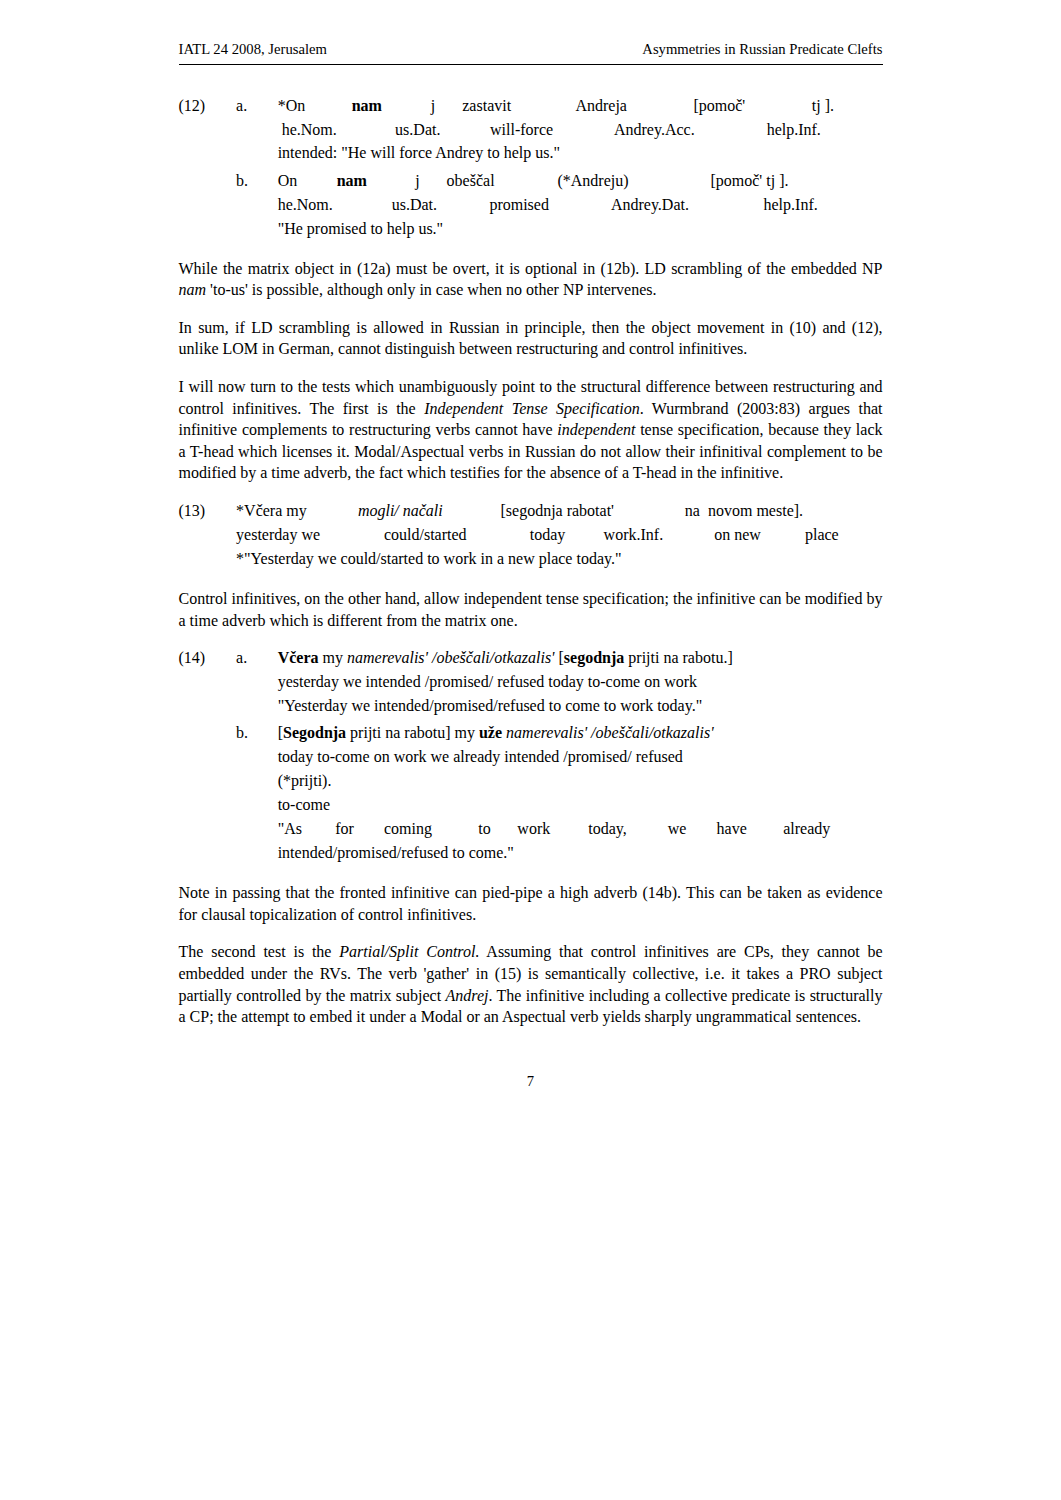IATL 24 2008, Jerusalem Asymmetries in Russian Predicate Clefts
| (12) | a. | *On nam j zastavit Andreja [pomoč' tj ]. |
| | | he.Nom. us.Dat. will-force Andrey.Acc. help.Inf. |
| | | intended: "He will force Andrey to help us." |
| | b. | On nam j obeščal (*Andreju) [pomoč' tj ]. |
| | | he.Nom. us.Dat. promised Andrey.Dat. help.Inf. |
| | | "He promised to help us." |
While the matrix object in (12a) must be overt, it is optional in (12b). LD scrambling of the embedded NP nam 'to-us' is possible, although only in case when no other NP intervenes.
In sum, if LD scrambling is allowed in Russian in principle, then the object movement in (10) and (12), unlike LOM in German, cannot distinguish between restructuring and control infinitives.
I will now turn to the tests which unambiguously point to the structural difference between restructuring and control infinitives. The first is the Independent Tense Specification. Wurmbrand (2003:83) argues that infinitive complements to restructuring verbs cannot have independent tense specification, because they lack a T-head which licenses it. Modal/Aspectual verbs in Russian do not allow their infinitival complement to be modified by a time adverb, the fact which testifies for the absence of a T-head in the infinitive.
| (13) | *Včera my mogli/ načali [segodnja rabotat' na novom meste]. |
| | yesterday we could/started today work.Inf. on new place |
| | *"Yesterday we could/started to work in a new place today." |
Control infinitives, on the other hand, allow independent tense specification; the infinitive can be modified by a time adverb which is different from the matrix one.
| (14) | a. | Včera my namerevalis' /obeščali/otkazalis' [ segodnja prijti na rabotu.] |
| | | yesterday we intended /promised/ refused today to-come on work |
| | | "Yesterday we intended/promised/refused to come to work today." |
| | b. | [ Segodnja prijti na rabotu] my uže namerevalis' /obeščali/otkazalis' |
| | | today to-come on work we already intended /promised/ refused |
| | | (*prijti). |
| | | to-come |
| | | "As for coming to work today, we have already |
| | | intended/promised/refused to come." |
Note in passing that the fronted infinitive can pied-pipe a high adverb (14b). This can be taken as evidence for clausal topicalization of control infinitives.
The second test is the Partial/Split Control. Assuming that control infinitives are CPs, they cannot be embedded under the RVs. The verb 'gather' in (15) is semantically collective, i.e. it takes a PRO subject partially controlled by the matrix subject Andrej. The infinitive including a collective predicate is structurally a CP; the attempt to embed it under a Modal or an Aspectual verb yields sharply ungrammatical sentences.
7